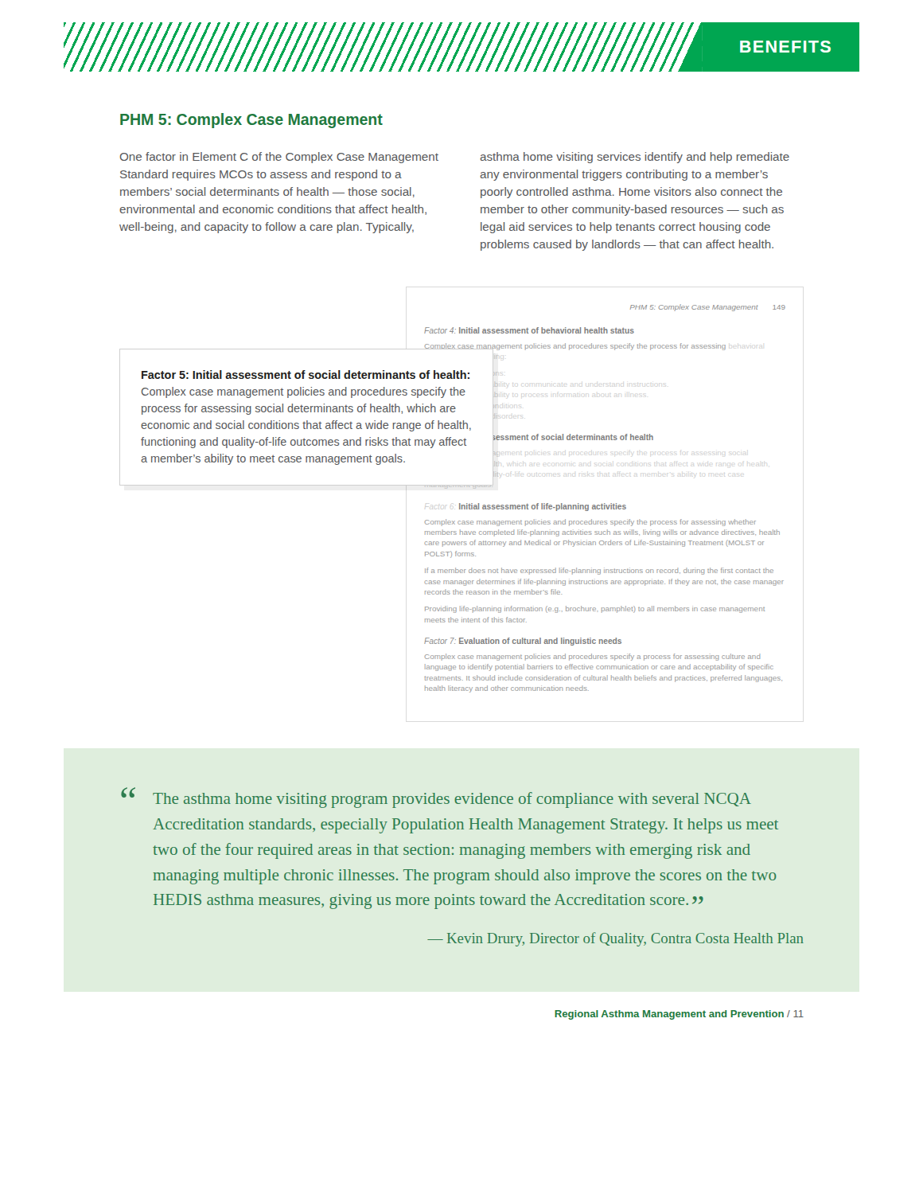BENEFITS
PHM 5: Complex Case Management
One factor in Element C of the Complex Case Management Standard requires MCOs to assess and respond to a members’ social determinants of health — those social, environmental and economic conditions that affect health, well-being, and capacity to follow a care plan. Typically,
asthma home visiting services identify and help remediate any environmental triggers contributing to a member’s poorly controlled asthma. Home visitors also connect the member to other community-based resources — such as legal aid services to help tenants correct housing code problems caused by landlords — that can affect health.
PHM 5: Complex Case Management 149
Factor 4: Initial assessment of behavioral health status
Complex case management policies and procedures specify the process for assessing behavioral health status, including:
Cognitive functions:
The member’s ability to communicate and understand instructions.
The member’s ability to process information about an illness.
Mental health conditions.
Substance use disorders.
Factor 5: Initial assessment of social determinants of health
Complex case management policies and procedures specify the process for assessing social determinants of health, which are economic and social conditions that affect a wide range of health, functioning and quality-of-life outcomes and risks that affect a member’s ability to meet case management goals.
Factor 6: Initial assessment of life-planning activities
Complex case management policies and procedures specify the process for assessing whether members have completed life-planning activities such as wills, living wills or advance directives, health care powers of attorney and Medical or Physician Orders of Life-Sustaining Treatment (MOLST or POLST) forms.
If a member does not have expressed life-planning instructions on record, during the first contact the case manager determines if life-planning instructions are appropriate. If they are not, the case manager records the reason in the member’s file.
Providing life-planning information (e.g., brochure, pamphlet) to all members in case management meets the intent of this factor.
Factor 7: Evaluation of cultural and linguistic needs
Complex case management policies and procedures specify a process for assessing culture and language to identify potential barriers to effective communication or care and acceptability of specific treatments. It should include consideration of cultural health beliefs and practices, preferred languages, health literacy and other communication needs.
Factor 5: Initial assessment of social determinants of health: Complex case management policies and procedures specify the process for assessing social determinants of health, which are economic and social conditions that affect a wide range of health, functioning and quality-of-life outcomes and risks that may affect a member’s ability to meet case management goals.
“The asthma home visiting program provides evidence of compliance with several NCQA Accreditation standards, especially Population Health Management Strategy. It helps us meet two of the four required areas in that section: managing members with emerging risk and managing multiple chronic illnesses. The program should also improve the scores on the two HEDIS asthma measures, giving us more points toward the Accreditation score.”
— Kevin Drury, Director of Quality, Contra Costa Health Plan
Regional Asthma Management and Prevention / 11